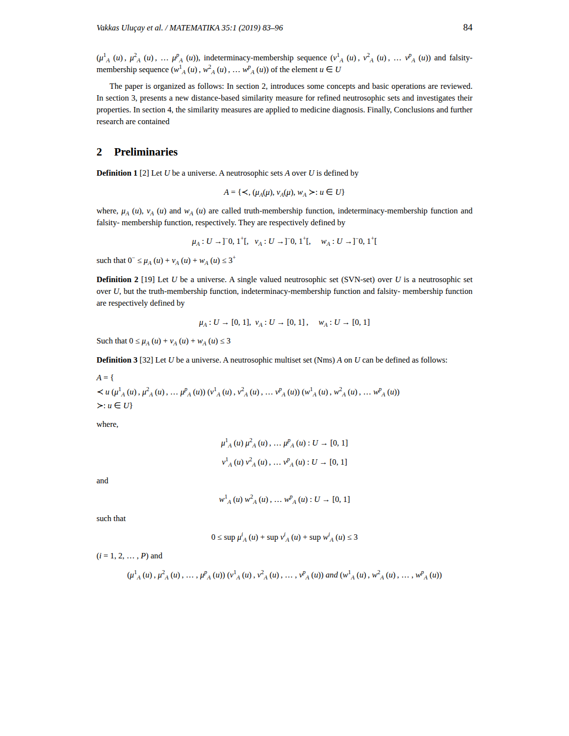Vakkas Uluçay et al. / MATEMATIKA 35:1 (2019) 83–96 84
(μ1A (u) , μ2A (u) , … μpA (u)), indeterminacy-membership sequence (v1A (u) , v2A (u) , … vpA (u)) and falsity-membership sequence (w1A (u) , w2A (u) , … wpA (u)) of the element u ∈ U
The paper is organized as follows: In section 2, introduces some concepts and basic operations are reviewed. In section 3, presents a new distance-based similarity measure for refined neutrosophic sets and investigates their properties. In section 4, the similarity measures are applied to medicine diagnosis. Finally, Conclusions and further research are contained
2 Preliminaries
Definition 1 [2] Let U be a universe. A neutrosophic sets A over U is defined by
A = {≺, (μA(μ), vA(μ), wA ≻: u ∈ U}
where, μA (u), vA (u) and wA (u) are called truth-membership function, indeterminacy-membership function and falsity- membership function, respectively. They are respectively defined by
μA : U →]−0, 1+[, vA : U →]−0, 1+[, wA : U →]−0, 1+[
such that 0− ≤ μA (u) + vA (u) + wA (u) ≤ 3+
Definition 2 [19] Let U be a universe. A single valued neutrosophic set (SVN-set) over U is a neutrosophic set over U, but the truth-membership function, indeterminacy-membership function and falsity- membership function are respectively defined by
μA : U → [0, 1], vA : U → [0, 1] , wA : U → [0, 1]
Such that 0 ≤ μA (u) + vA (u) + wA (u) ≤ 3
Definition 3 [32] Let U be a universe. A neutrosophic multiset set (Nms) A on U can be defined as follows:
A = { ≺ u (μ1A (u) , μ2A (u) , … μpA (u)) (v1A (u) , v2A (u) , … vpA (u)) (w1A (u) , w2A (u) , … wpA (u)) ≻: u ∈ U}
where,
μ1A (u) μ2A (u) , … μpA (u) : U → [0, 1]
v1A (u) v2A (u) , … vpA (u) : U → [0, 1]
and
w1A (u) w2A (u) , … wpA (u) : U → [0, 1]
such that
0 ≤ sup μiA (u) + sup viA (u) + sup wiA (u) ≤ 3
(i = 1, 2, … , P) and
(μ1A (u) , μ2A (u) , … , μpA (u)) (v1A (u) , v2A (u) , … , vpA (u)) and (w1A (u) , w2A (u) , … , wpA (u))